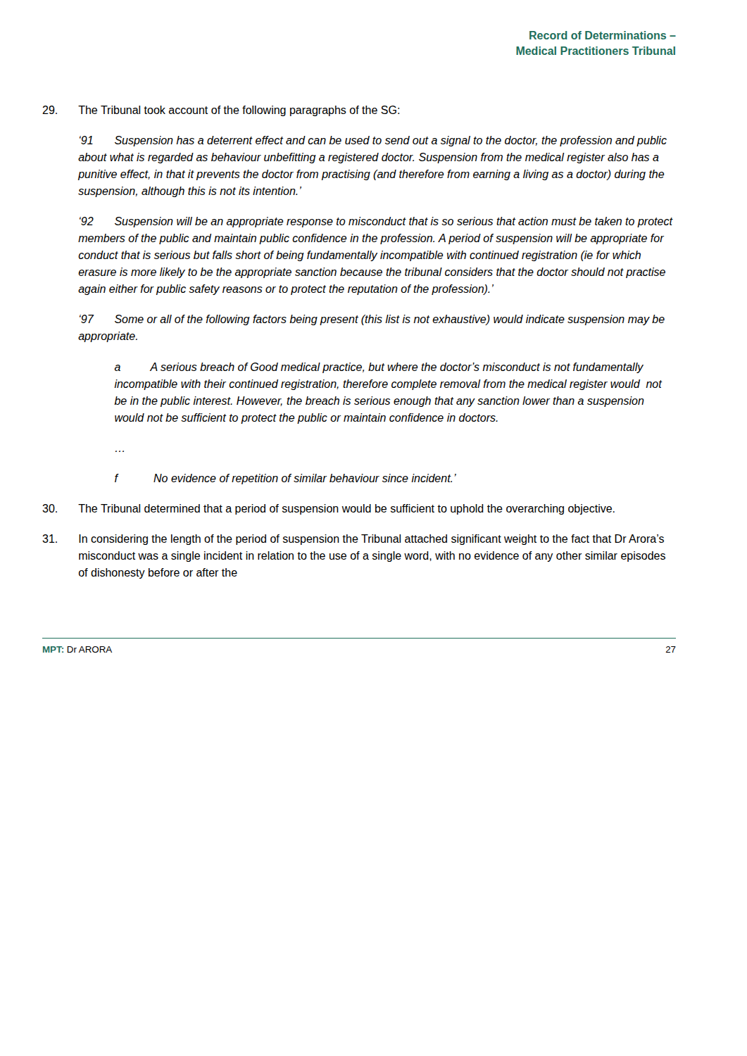Record of Determinations –
Medical Practitioners Tribunal
29.
The Tribunal took account of the following paragraphs of the SG:
‘91 Suspension has a deterrent effect and can be used to send out a signal to the doctor, the profession and public about what is regarded as behaviour unbefitting a registered doctor. Suspension from the medical register also has a punitive effect, in that it prevents the doctor from practising (and therefore from earning a living as a doctor) during the suspension, although this is not its intention.’
‘92 Suspension will be an appropriate response to misconduct that is so serious that action must be taken to protect members of the public and maintain public confidence in the profession. A period of suspension will be appropriate for conduct that is serious but falls short of being fundamentally incompatible with continued registration (ie for which erasure is more likely to be the appropriate sanction because the tribunal considers that the doctor should not practise again either for public safety reasons or to protect the reputation of the profession).’
‘97 Some or all of the following factors being present (this list is not exhaustive) would indicate suspension may be appropriate.
a A serious breach of Good medical practice, but where the doctor’s misconduct is not fundamentally incompatible with their continued registration, therefore complete removal from the medical register would not be in the public interest. However, the breach is serious enough that any sanction lower than a suspension would not be sufficient to protect the public or maintain confidence in doctors.
…
f No evidence of repetition of similar behaviour since incident.’
30.
The Tribunal determined that a period of suspension would be sufficient to uphold the overarching objective.
31.
In considering the length of the period of suspension the Tribunal attached significant weight to the fact that Dr Arora’s misconduct was a single incident in relation to the use of a single word, with no evidence of any other similar episodes of dishonesty before or after the
MPT: Dr ARORA
27